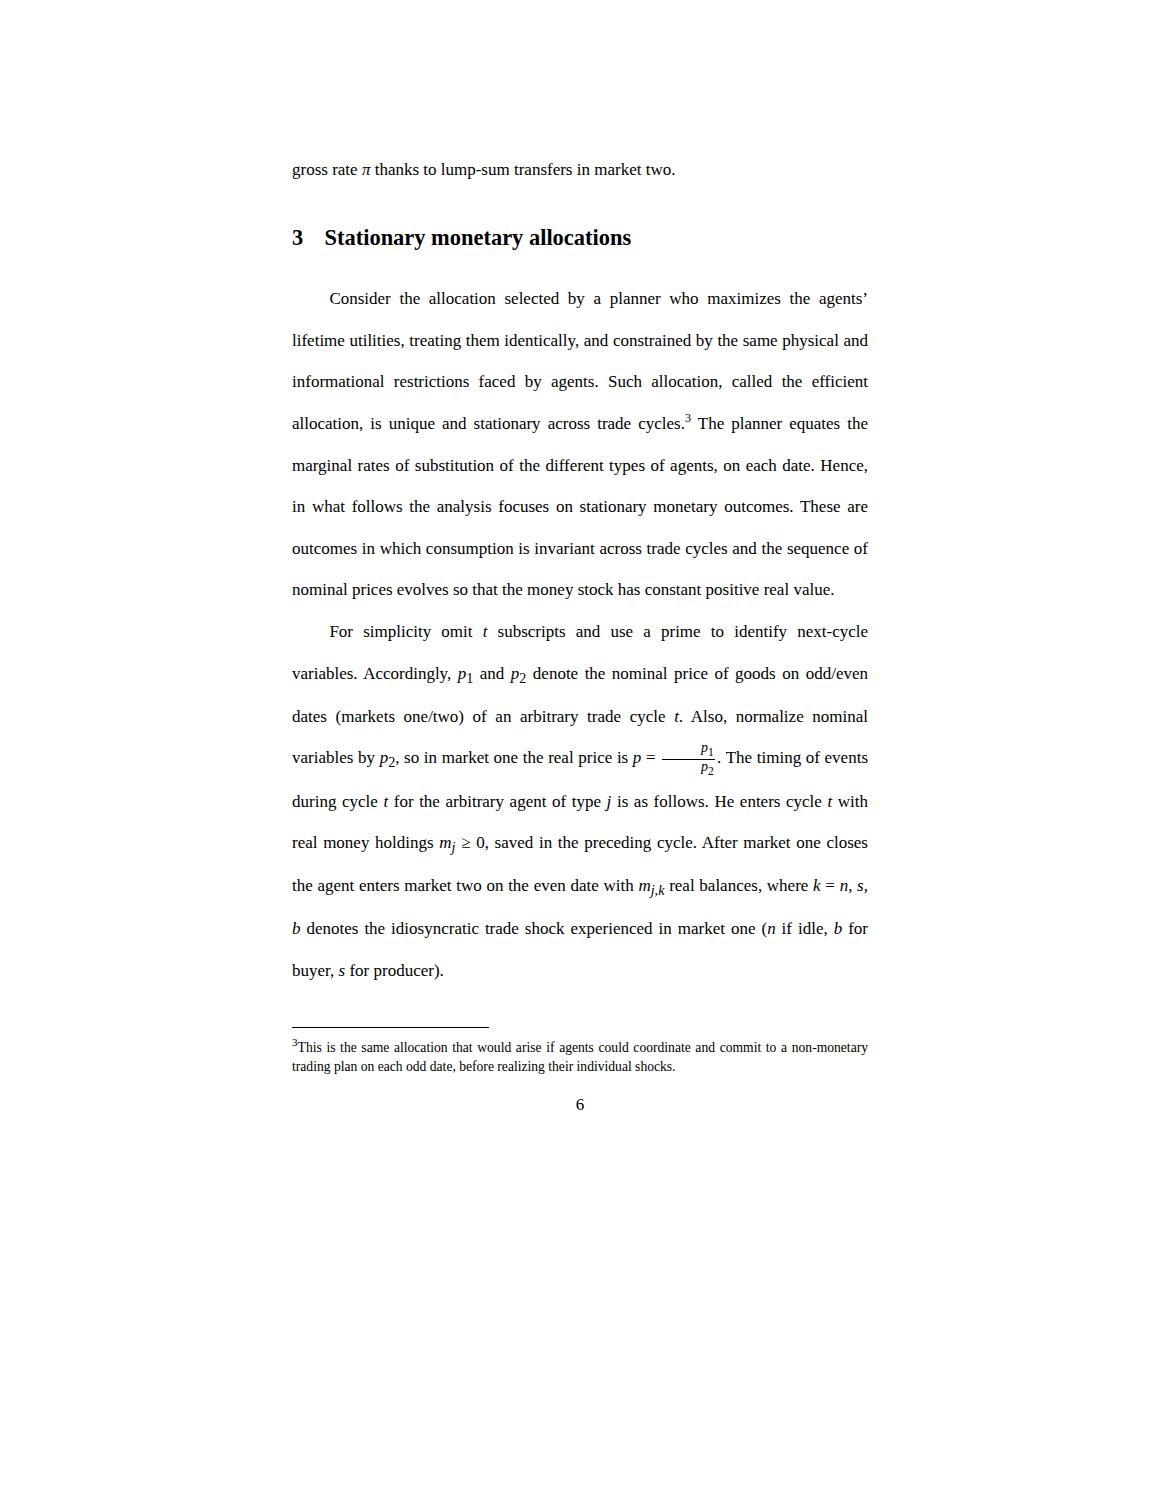gross rate π thanks to lump-sum transfers in market two.
3 Stationary monetary allocations
Consider the allocation selected by a planner who maximizes the agents’ lifetime utilities, treating them identically, and constrained by the same physical and informational restrictions faced by agents. Such allocation, called the efficient allocation, is unique and stationary across trade cycles.3 The planner equates the marginal rates of substitution of the different types of agents, on each date. Hence, in what follows the analysis focuses on stationary monetary outcomes. These are outcomes in which consumption is invariant across trade cycles and the sequence of nominal prices evolves so that the money stock has constant positive real value.
For simplicity omit t subscripts and use a prime to identify next-cycle variables. Accordingly, p1 and p2 denote the nominal price of goods on odd/even dates (markets one/two) of an arbitrary trade cycle t. Also, normalize nominal variables by p2, so in market one the real price is p = p1 p2. The timing of events during cycle t for the arbitrary agent of type j is as follows. He enters cycle t with real money holdings mj ≥ 0, saved in the preceding cycle. After market one closes the agent enters market two on the even date with mj,k real balances, where k = n, s, b denotes the idiosyncratic trade shock experienced in market one (n if idle, b for buyer, s for producer).
3 This is the same allocation that would arise if agents could coordinate and commit to a non-monetary trading plan on each odd date, before realizing their individual shocks.
6